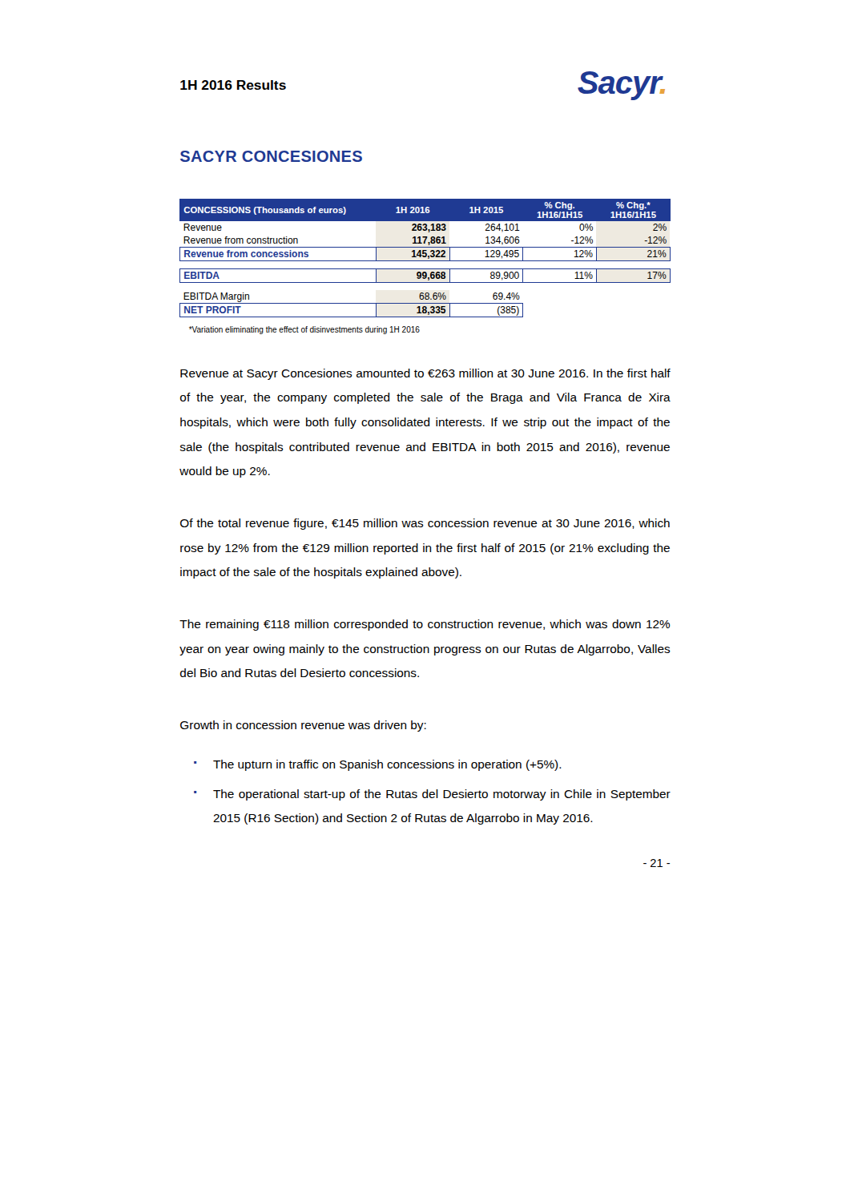1H 2016 Results
Sacyr.
SACYR CONCESIONES
| CONCESSIONS (Thousands of euros) | 1H 2016 | 1H 2015 | % Chg. 1H16/1H15 | % Chg.* 1H16/1H15 |
| Revenue | 263,183 | 264,101 | 0% | 2% |
| Revenue from construction | 117,861 | 134,606 | -12% | -12% |
| Revenue from concessions | 145,322 | 129,495 | 12% | 21% |
| EBITDA | 99,668 | 89,900 | 11% | 17% |
| EBITDA Margin | 68.6% | 69.4% | | |
| NET PROFIT | 18,335 | (385) | | |
*Variation eliminating the effect of disinvestments during 1H 2016
Revenue at Sacyr Concesiones amounted to €263 million at 30 June 2016. In the first half of the year, the company completed the sale of the Braga and Vila Franca de Xira hospitals, which were both fully consolidated interests. If we strip out the impact of the sale (the hospitals contributed revenue and EBITDA in both 2015 and 2016), revenue would be up 2%.
Of the total revenue figure, €145 million was concession revenue at 30 June 2016, which rose by 12% from the €129 million reported in the first half of 2015 (or 21% excluding the impact of the sale of the hospitals explained above).
The remaining €118 million corresponded to construction revenue, which was down 12% year on year owing mainly to the construction progress on our Rutas de Algarrobo, Valles del Bio and Rutas del Desierto concessions.
Growth in concession revenue was driven by:
The upturn in traffic on Spanish concessions in operation (+5%).
The operational start-up of the Rutas del Desierto motorway in Chile in September 2015 (R16 Section) and Section 2 of Rutas de Algarrobo in May 2016.
- 21 -